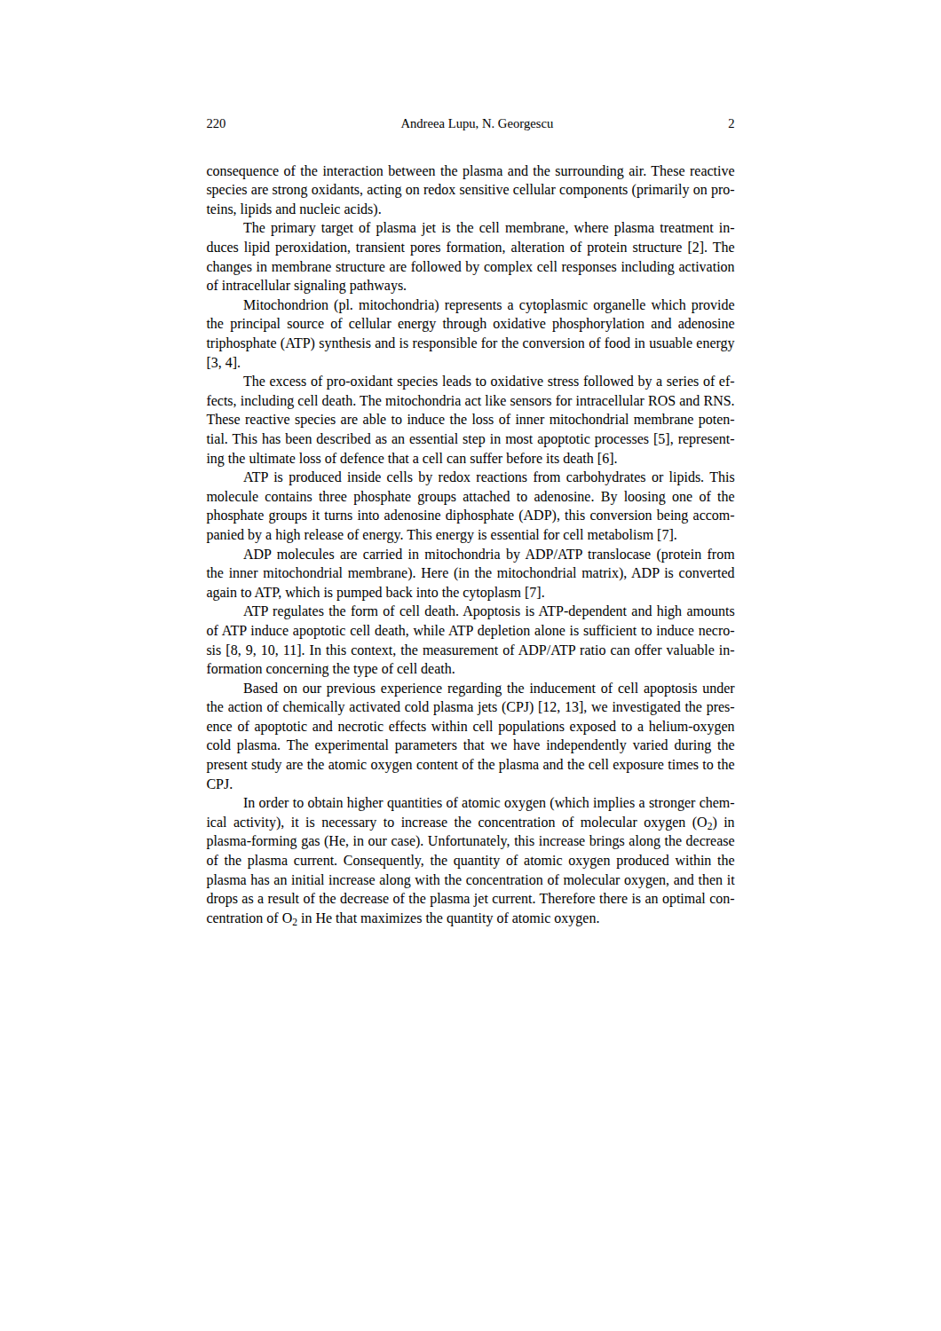220 Andreea Lupu, N. Georgescu 2
consequence of the interaction between the plasma and the surrounding air. These reactive species are strong oxidants, acting on redox sensitive cellular components (primarily on proteins, lipids and nucleic acids).
The primary target of plasma jet is the cell membrane, where plasma treatment induces lipid peroxidation, transient pores formation, alteration of protein structure [2]. The changes in membrane structure are followed by complex cell responses including activation of intracellular signaling pathways.
Mitochondrion (pl. mitochondria) represents a cytoplasmic organelle which provide the principal source of cellular energy through oxidative phosphorylation and adenosine triphosphate (ATP) synthesis and is responsible for the conversion of food in usuable energy [3, 4].
The excess of pro-oxidant species leads to oxidative stress followed by a series of effects, including cell death. The mitochondria act like sensors for intracellular ROS and RNS. These reactive species are able to induce the loss of inner mitochondrial membrane potential. This has been described as an essential step in most apoptotic processes [5], representing the ultimate loss of defence that a cell can suffer before its death [6].
ATP is produced inside cells by redox reactions from carbohydrates or lipids. This molecule contains three phosphate groups attached to adenosine. By loosing one of the phosphate groups it turns into adenosine diphosphate (ADP), this conversion being accompanied by a high release of energy. This energy is essential for cell metabolism [7].
ADP molecules are carried in mitochondria by ADP/ATP translocase (protein from the inner mitochondrial membrane). Here (in the mitochondrial matrix), ADP is converted again to ATP, which is pumped back into the cytoplasm [7].
ATP regulates the form of cell death. Apoptosis is ATP-dependent and high amounts of ATP induce apoptotic cell death, while ATP depletion alone is sufficient to induce necrosis [8, 9, 10, 11]. In this context, the measurement of ADP/ATP ratio can offer valuable information concerning the type of cell death.
Based on our previous experience regarding the inducement of cell apoptosis under the action of chemically activated cold plasma jets (CPJ) [12, 13], we investigated the presence of apoptotic and necrotic effects within cell populations exposed to a helium-oxygen cold plasma. The experimental parameters that we have independently varied during the present study are the atomic oxygen content of the plasma and the cell exposure times to the CPJ.
In order to obtain higher quantities of atomic oxygen (which implies a stronger chemical activity), it is necessary to increase the concentration of molecular oxygen (O2) in plasma-forming gas (He, in our case). Unfortunately, this increase brings along the decrease of the plasma current. Consequently, the quantity of atomic oxygen produced within the plasma has an initial increase along with the concentration of molecular oxygen, and then it drops as a result of the decrease of the plasma jet current. Therefore there is an optimal concentration of O2 in He that maximizes the quantity of atomic oxygen.